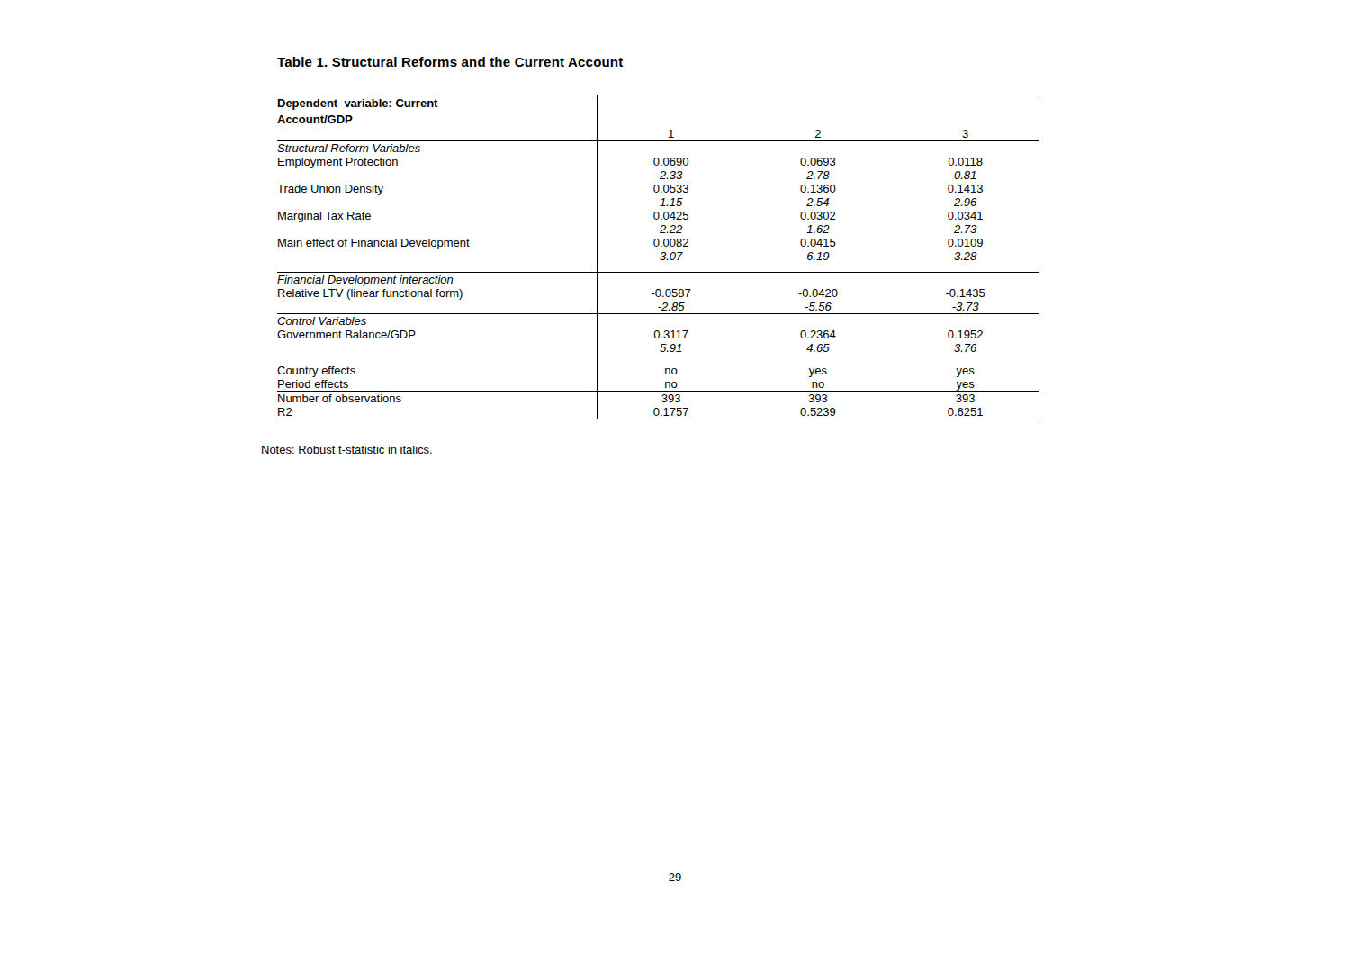Table 1. Structural Reforms and the Current Account
| Dependent variable: Current Account/GDP | | | |
| | 1 | 2 | 3 |
| Structural Reform Variables | | | |
| Employment Protection | 0.0690 | 0.0693 | 0.0118 |
| | 2.33 | 2.78 | 0.81 |
| Trade Union Density | 0.0533 | 0.1360 | 0.1413 |
| | 1.15 | 2.54 | 2.96 |
| Marginal Tax Rate | 0.0425 | 0.0302 | 0.0341 |
| | 2.22 | 1.62 | 2.73 |
| Main effect of Financial Development | 0.0082 | 0.0415 | 0.0109 |
| | 3.07 | 6.19 | 3.28 |
| Financial Development interaction | | | |
| Relative LTV (linear functional form) | -0.0587 | -0.0420 | -0.1435 |
| | -2.85 | -5.56 | -3.73 |
| Control Variables | | | |
| Government Balance/GDP | 0.3117 | 0.2364 | 0.1952 |
| | 5.91 | 4.65 | 3.76 |
| Country effects | no | yes | yes |
| Period effects | no | no | yes |
| Number of observations | 393 | 393 | 393 |
| R2 | 0.1757 | 0.5239 | 0.6251 |
Notes: Robust t-statistic in italics.
29